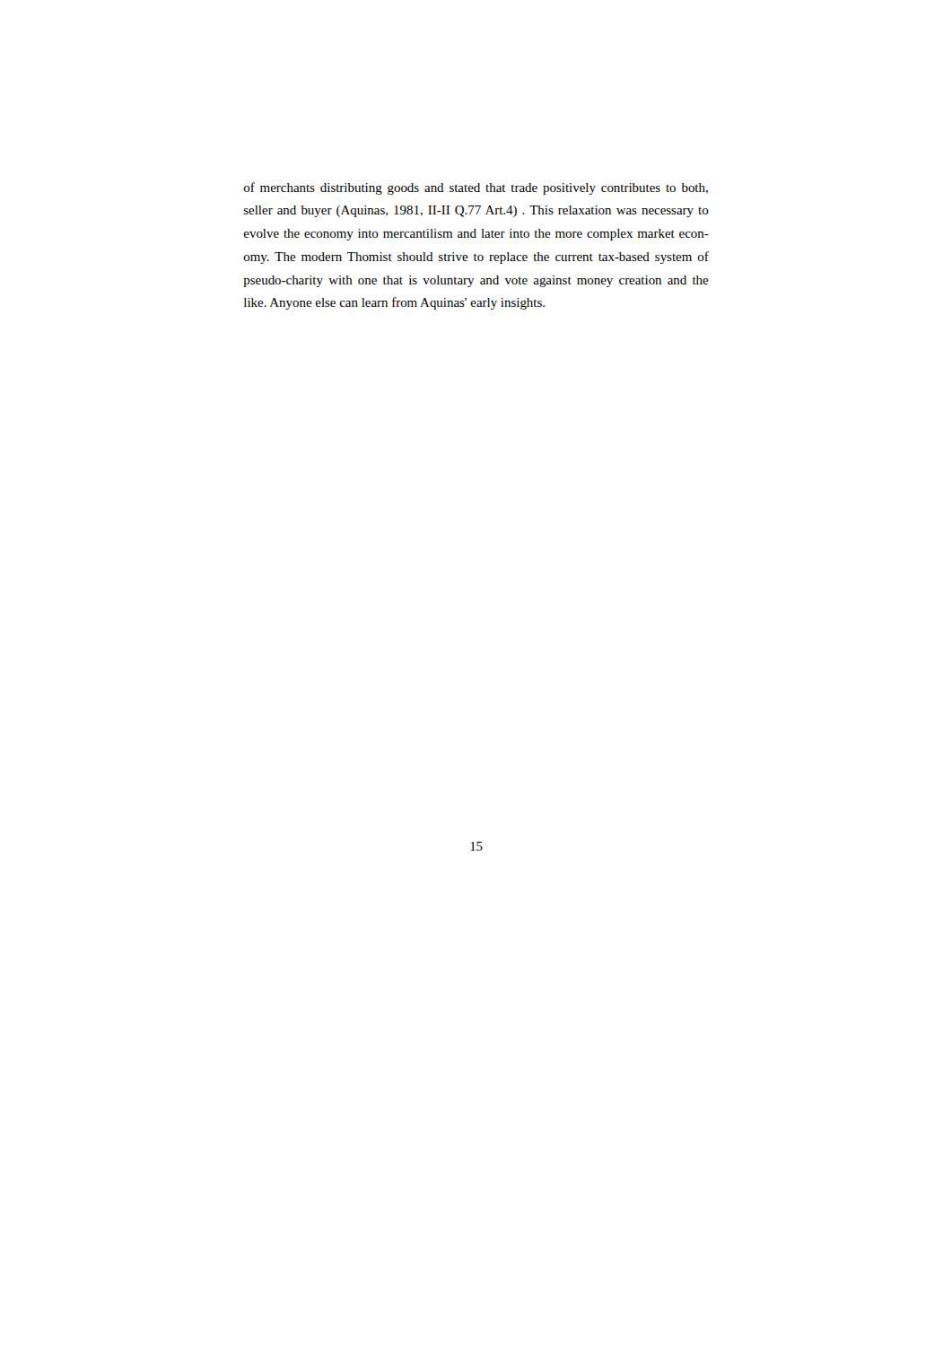of merchants distributing goods and stated that trade positively contributes to both, seller and buyer (Aquinas, 1981, II-II Q.77 Art.4) . This relaxation was necessary to evolve the economy into mercantilism and later into the more complex market economy. The modern Thomist should strive to replace the current tax-based system of pseudo-charity with one that is voluntary and vote against money creation and the like. Anyone else can learn from Aquinas' early insights.
15